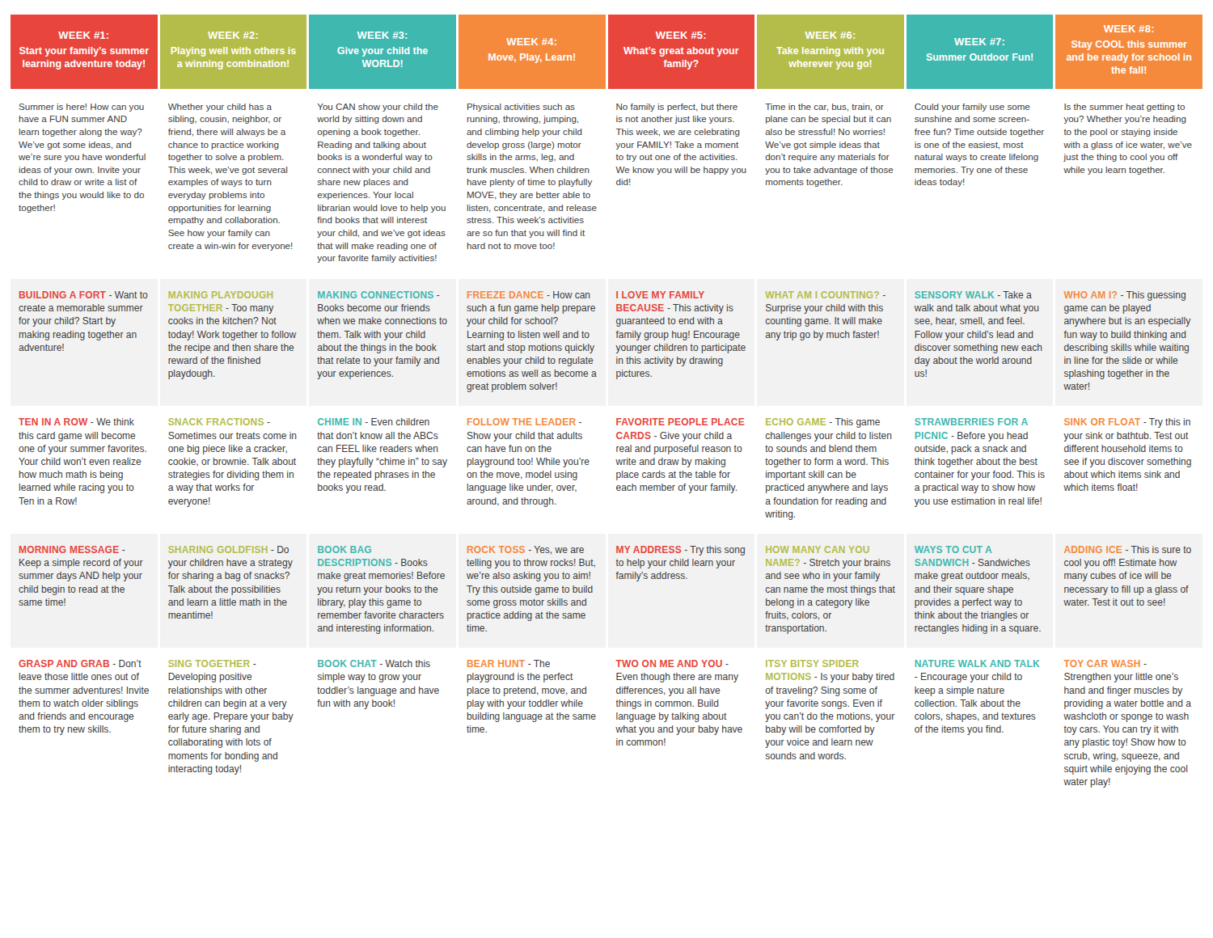| WEEK #1: Start your family’s summer learning adventure today! | WEEK #2: Playing well with others is a winning combination! | WEEK #3: Give your child the WORLD! | WEEK #4: Move, Play, Learn! | WEEK #5: What’s great about your family? | WEEK #6: Take learning with you wherever you go! | WEEK #7: Summer Outdoor Fun! | WEEK #8: Stay COOL this summer and be ready for school in the fall! |
| --- | --- | --- | --- | --- | --- | --- | --- |
| Summer is here! How can you have a FUN summer AND learn together along the way? We’ve got some ideas, and we’re sure you have wonderful ideas of your own. Invite your child to draw or write a list of the things you would like to do together! | Whether your child has a sibling, cousin, neighbor, or friend, there will always be a chance to practice working together to solve a problem. This week, we’ve got several examples of ways to turn everyday problems into opportunities for learning empathy and collaboration. See how your family can create a win-win for everyone! | You CAN show your child the world by sitting down and opening a book together. Reading and talking about books is a wonderful way to connect with your child and share new places and experiences. Your local librarian would love to help you find books that will interest your child, and we’ve got ideas that will make reading one of your favorite family activities! | Physical activities such as running, throwing, jumping, and climbing help your child develop gross (large) motor skills in the arms, leg, and trunk muscles. When children have plenty of time to playfully MOVE, they are better able to listen, concentrate, and release stress. This week’s activities are so fun that you will find it hard not to move too! | No family is perfect, but there is not another just like yours. This week, we are celebrating your FAMILY! Take a moment to try out one of the activities. We know you will be happy you did! | Time in the car, bus, train, or plane can be special but it can also be stressful! No worries! We’ve got simple ideas that don’t require any materials for you to take advantage of those moments together. | Could your family use some sunshine and some screen-free fun? Time outside together is one of the easiest, most natural ways to create lifelong memories. Try one of these ideas today! | Is the summer heat getting to you? Whether you’re heading to the pool or staying inside with a glass of ice water, we’ve just the thing to cool you off while you learn together. |
| BUILDING A FORT - Want to create a memorable summer for your child? Start by making reading together an adventure! | MAKING PLAYDOUGH TOGETHER - Too many cooks in the kitchen? Not today! Work together to follow the recipe and then share the reward of the finished playdough. | MAKING CONNECTIONS - Books become our friends when we make connections to them. Talk with your child about the things in the book that relate to your family and your experiences. | FREEZE DANCE - How can such a fun game help prepare your child for school? Learning to listen well and to start and stop motions quickly enables your child to regulate emotions as well as become a great problem solver! | I LOVE MY FAMILY BECAUSE - This activity is guaranteed to end with a family group hug! Encourage younger children to participate in this activity by drawing pictures. | WHAT AM I COUNTING? - Surprise your child with this counting game. It will make any trip go by much faster! | SENSORY WALK - Take a walk and talk about what you see, hear, smell, and feel. Follow your child’s lead and discover something new each day about the world around us! | WHO AM I? - This guessing game can be played anywhere but is an especially fun way to build thinking and describing skills while waiting in line for the slide or while splashing together in the water! |
| TEN IN A ROW - We think this card game will become one of your summer favorites. Your child won’t even realize how much math is being learned while racing you to Ten in a Row! | SNACK FRACTIONS - Sometimes our treats come in one big piece like a cracker, cookie, or brownie. Talk about strategies for dividing them in a way that works for everyone! | CHIME IN - Even children that don’t know all the ABCs can FEEL like readers when they playfully “chime in” to say the repeated phrases in the books you read. | FOLLOW THE LEADER - Show your child that adults can have fun on the playground too! While you’re on the move, model using language like under, over, around, and through. | FAVORITE PEOPLE PLACE CARDS - Give your child a real and purposeful reason to write and draw by making place cards at the table for each member of your family. | ECHO GAME - This game challenges your child to listen to sounds and blend them together to form a word. This important skill can be practiced anywhere and lays a foundation for reading and writing. | STRAWBERRIES FOR A PICNIC - Before you head outside, pack a snack and think together about the best container for your food. This is a practical way to show how you use estimation in real life! | SINK OR FLOAT - Try this in your sink or bathtub. Test out different household items to see if you discover something about which items sink and which items float! |
| MORNING MESSAGE - Keep a simple record of your summer days AND help your child begin to read at the same time! | SHARING GOLDFISH - Do your children have a strategy for sharing a bag of snacks? Talk about the possibilities and learn a little math in the meantime! | BOOK BAG DESCRIPTIONS - Books make great memories! Before you return your books to the library, play this game to remember favorite characters and interesting information. | ROCK TOSS - Yes, we are telling you to throw rocks! But, we’re also asking you to aim! Try this outside game to build some gross motor skills and practice adding at the same time. | MY ADDRESS - Try this song to help your child learn your family’s address. | HOW MANY CAN YOU NAME? - Stretch your brains and see who in your family can name the most things that belong in a category like fruits, colors, or transportation. | WAYS TO CUT A SANDWICH - Sandwiches make great outdoor meals, and their square shape provides a perfect way to think about the triangles or rectangles hiding in a square. | ADDING ICE - This is sure to cool you off! Estimate how many cubes of ice will be necessary to fill up a glass of water. Test it out to see! |
| GRASP AND GRAB - Don’t leave those little ones out of the summer adventures! Invite them to watch older siblings and friends and encourage them to try new skills. | SING TOGETHER - Developing positive relationships with other children can begin at a very early age. Prepare your baby for future sharing and collaborating with lots of moments for bonding and interacting today! | BOOK CHAT - Watch this simple way to grow your toddler’s language and have fun with any book! | BEAR HUNT - The playground is the perfect place to pretend, move, and play with your toddler while building language at the same time. | TWO ON ME AND YOU - Even though there are many differences, you all have things in common. Build language by talking about what you and your baby have in common! | ITSY BITSY SPIDER MOTIONS - Is your baby tired of traveling? Sing some of your favorite songs. Even if you can’t do the motions, your baby will be comforted by your voice and learn new sounds and words. | NATURE WALK AND TALK - Encourage your child to keep a simple nature collection. Talk about the colors, shapes, and textures of the items you find. | TOY CAR WASH - Strengthen your little one’s hand and finger muscles by providing a water bottle and a washcloth or sponge to wash toy cars. You can try it with any plastic toy! Show how to scrub, wring, squeeze, and squirt while enjoying the cool water play! |